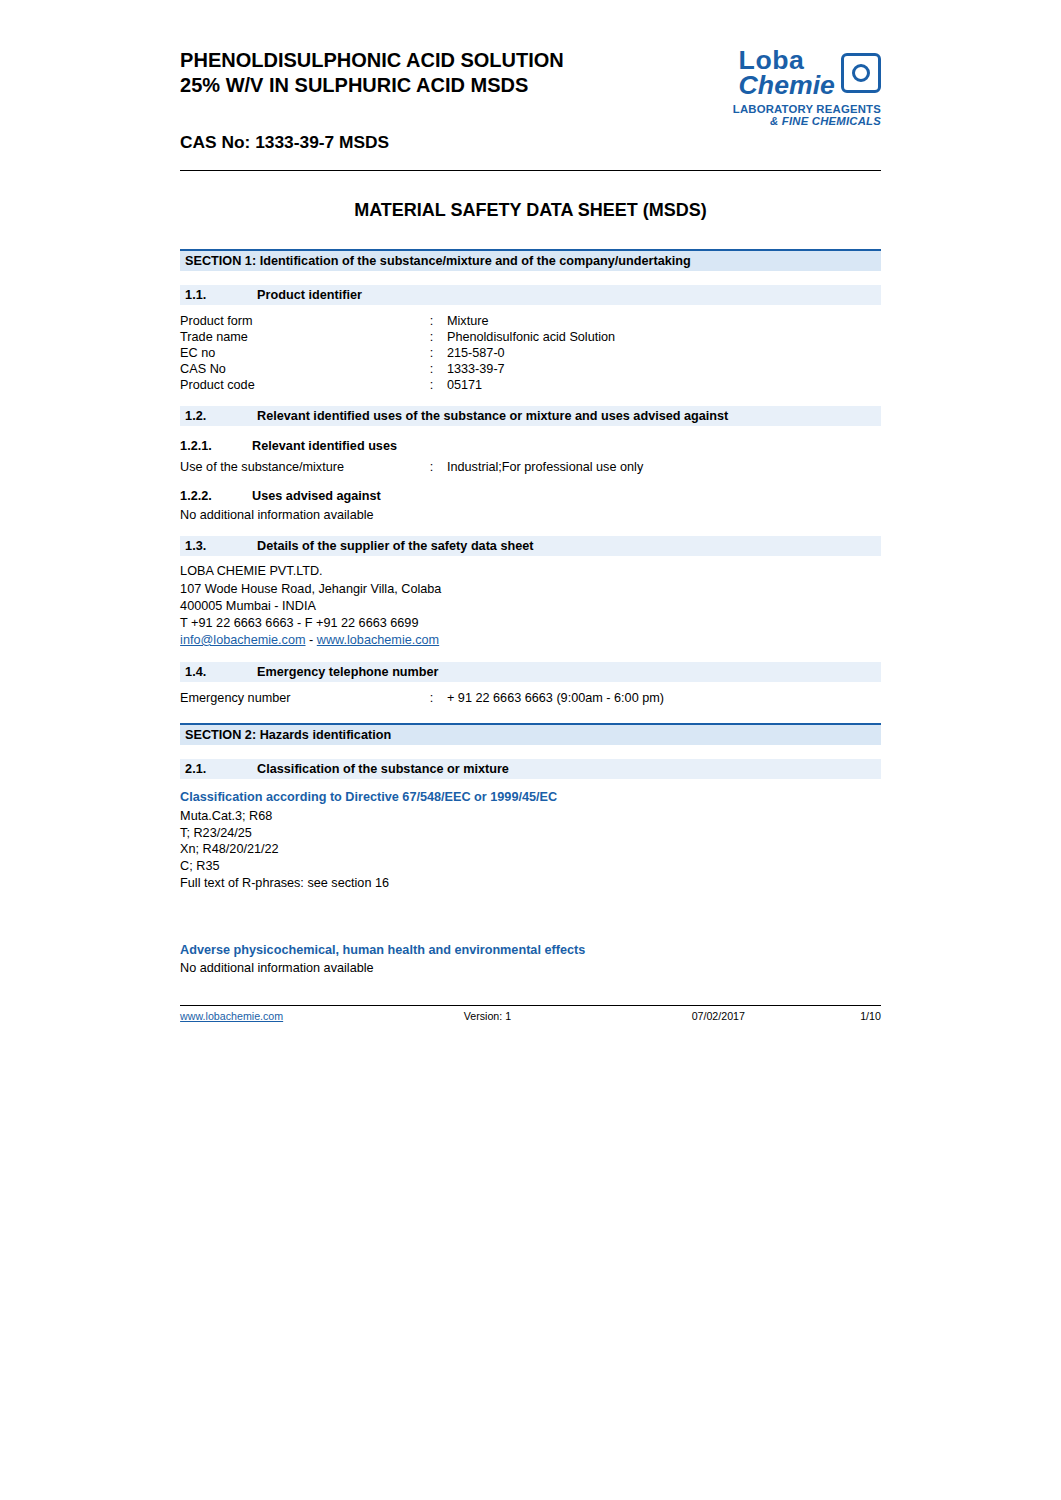PHENOLDISULPHONIC ACID SOLUTION
25% W/V IN SULPHURIC ACID MSDS
CAS No: 1333-39-7 MSDS
Loba Chemie
LABORATORY REAGENTS
& FINE CHEMICALS
MATERIAL SAFETY DATA SHEET (MSDS)
SECTION 1: Identification of the substance/mixture and of the company/undertaking
1.1. Product identifier
| Product form | : | Mixture |
| Trade name | : | Phenoldisulfonic acid Solution |
| EC no | : | 215-587-0 |
| CAS No | : | 1333-39-7 |
| Product code | : | 05171 |
1.2. Relevant identified uses of the substance or mixture and uses advised against
1.2.1. Relevant identified uses
| Use of the substance/mixture | : | Industrial;For professional use only |
1.2.2. Uses advised against
No additional information available
1.3. Details of the supplier of the safety data sheet
LOBA CHEMIE PVT.LTD.
107 Wode House Road, Jehangir Villa, Colaba
400005 Mumbai - INDIA
T +91 22 6663 6663 - F +91 22 6663 6699
info@lobachemie.com - www.lobachemie.com
1.4. Emergency telephone number
| Emergency number | : | + 91 22 6663 6663 (9:00am - 6:00 pm) |
SECTION 2: Hazards identification
2.1. Classification of the substance or mixture
Classification according to Directive 67/548/EEC or 1999/45/EC
Muta.Cat.3; R68
T; R23/24/25
Xn; R48/20/21/22
C; R35
Full text of R-phrases: see section 16
Adverse physicochemical, human health and environmental effects
No additional information available
www.lobachemie.com Version: 1 07/02/20171/10